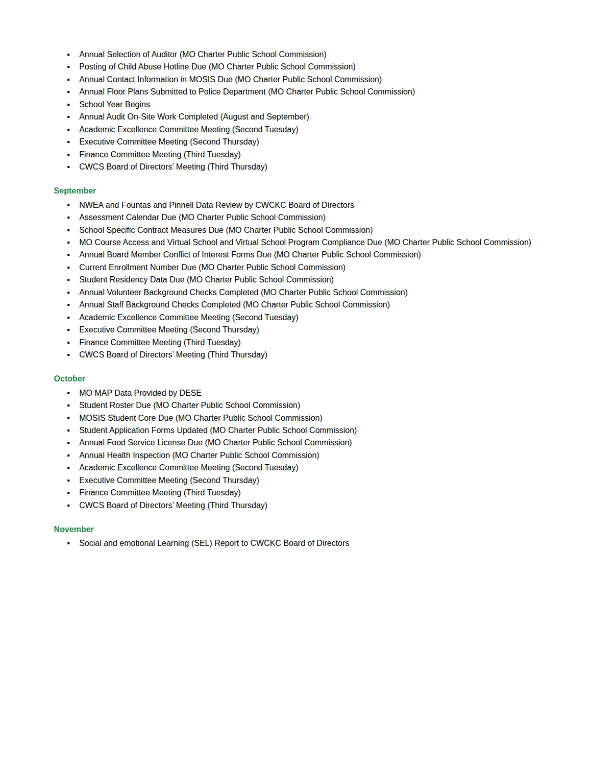Annual Selection of Auditor (MO Charter Public School Commission)
Posting of Child Abuse Hotline Due (MO Charter Public School Commission)
Annual Contact Information in MOSIS Due (MO Charter Public School Commission)
Annual Floor Plans Submitted to Police Department (MO Charter Public School Commission)
School Year Begins
Annual Audit On-Site Work Completed (August and September)
Academic Excellence Committee Meeting (Second Tuesday)
Executive Committee Meeting (Second Thursday)
Finance Committee Meeting (Third Tuesday)
CWCS Board of Directors’ Meeting (Third Thursday)
September
NWEA and Fountas and Pinnell Data Review by CWCKC Board of Directors
Assessment Calendar Due (MO Charter Public School Commission)
School Specific Contract Measures Due (MO Charter Public School Commission)
MO Course Access and Virtual School and Virtual School Program Compliance Due (MO Charter Public School Commission)
Annual Board Member Conflict of Interest Forms Due (MO Charter Public School Commission)
Current Enrollment Number Due (MO Charter Public School Commission)
Student Residency Data Due (MO Charter Public School Commission)
Annual Volunteer Background Checks Completed (MO Charter Public School Commission)
Annual Staff Background Checks Completed (MO Charter Public School Commission)
Academic Excellence Committee Meeting (Second Tuesday)
Executive Committee Meeting (Second Thursday)
Finance Committee Meeting (Third Tuesday)
CWCS Board of Directors’ Meeting (Third Thursday)
October
MO MAP Data Provided by DESE
Student Roster Due (MO Charter Public School Commission)
MOSIS Student Core Due (MO Charter Public School Commission)
Student Application Forms Updated (MO Charter Public School Commission)
Annual Food Service License Due (MO Charter Public School Commission)
Annual Health Inspection (MO Charter Public School Commission)
Academic Excellence Committee Meeting (Second Tuesday)
Executive Committee Meeting (Second Thursday)
Finance Committee Meeting (Third Tuesday)
CWCS Board of Directors’ Meeting (Third Thursday)
November
Social and emotional Learning (SEL) Report to CWCKC Board of Directors